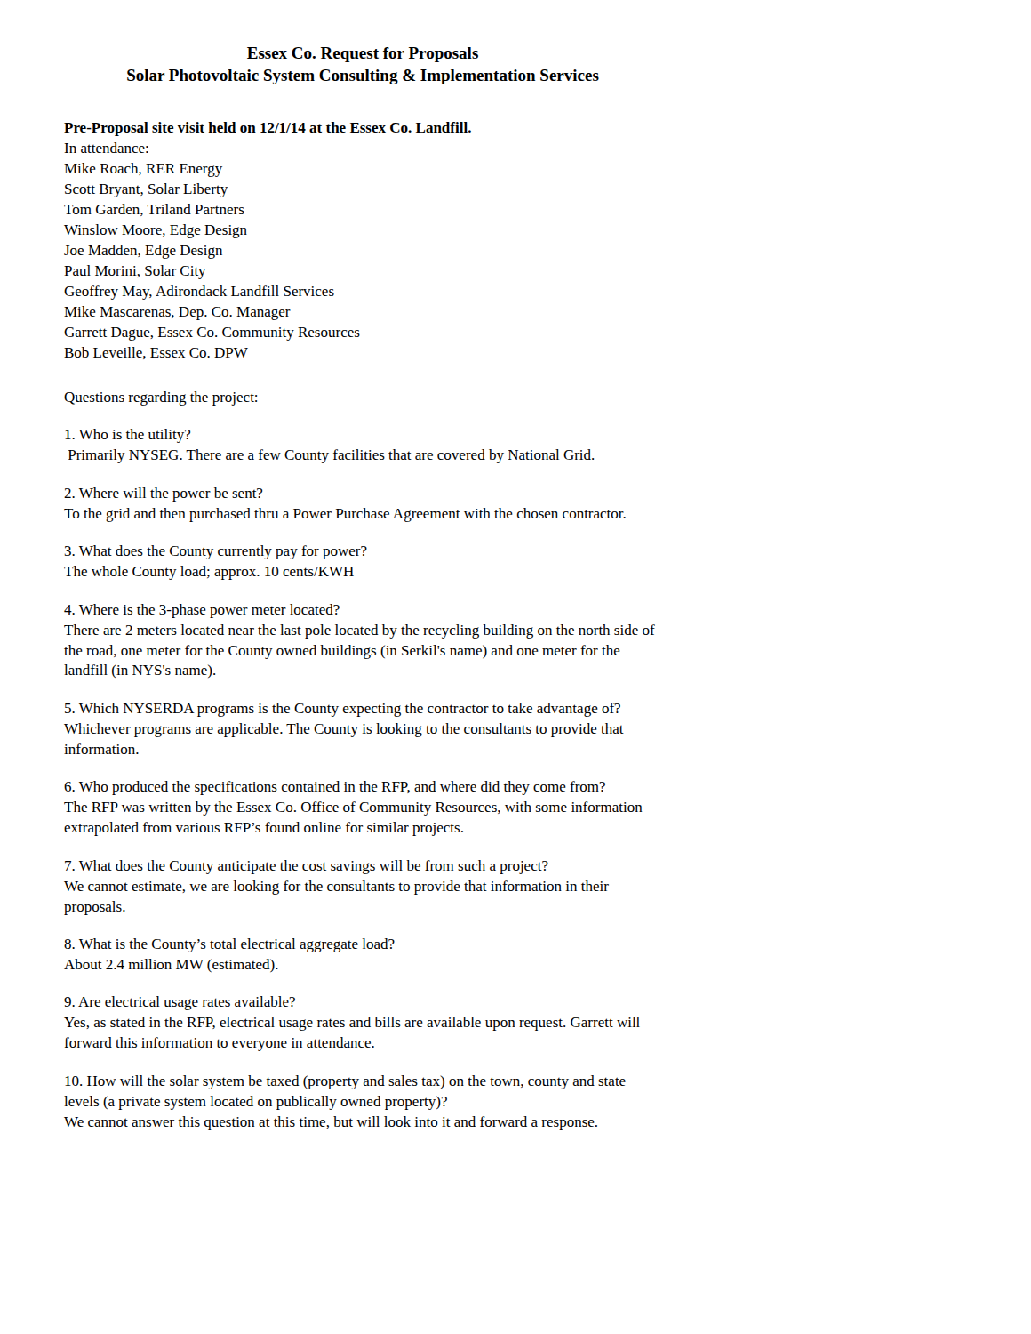Essex Co. Request for Proposals Solar Photovoltaic System Consulting & Implementation Services
Pre-Proposal site visit held on 12/1/14 at the Essex Co. Landfill.
In attendance:
Mike Roach, RER Energy
Scott Bryant, Solar Liberty
Tom Garden, Triland Partners
Winslow Moore, Edge Design
Joe Madden, Edge Design
Paul Morini, Solar City
Geoffrey May, Adirondack Landfill Services
Mike Mascarenas, Dep. Co. Manager
Garrett Dague, Essex Co. Community Resources
Bob Leveille, Essex Co. DPW
Questions regarding the project:
1. Who is the utility?
Primarily NYSEG. There are a few County facilities that are covered by National Grid.
2. Where will the power be sent?
To the grid and then purchased thru a Power Purchase Agreement with the chosen contractor.
3. What does the County currently pay for power?
The whole County load; approx. 10 cents/KWH
4. Where is the 3-phase power meter located?
There are 2 meters located near the last pole located by the recycling building on the north side of the road, one meter for the County owned buildings (in Serkil's name) and one meter for the landfill (in NYS's name).
5. Which NYSERDA programs is the County expecting the contractor to take advantage of? Whichever programs are applicable. The County is looking to the consultants to provide that information.
6. Who produced the specifications contained in the RFP, and where did they come from?
The RFP was written by the Essex Co. Office of Community Resources, with some information extrapolated from various RFP’s found online for similar projects.
7. What does the County anticipate the cost savings will be from such a project?
We cannot estimate, we are looking for the consultants to provide that information in their proposals.
8. What is the County’s total electrical aggregate load?
About 2.4 million MW (estimated).
9. Are electrical usage rates available?
Yes, as stated in the RFP, electrical usage rates and bills are available upon request. Garrett will forward this information to everyone in attendance.
10. How will the solar system be taxed (property and sales tax) on the town, county and state levels (a private system located on publically owned property)?
We cannot answer this question at this time, but will look into it and forward a response.